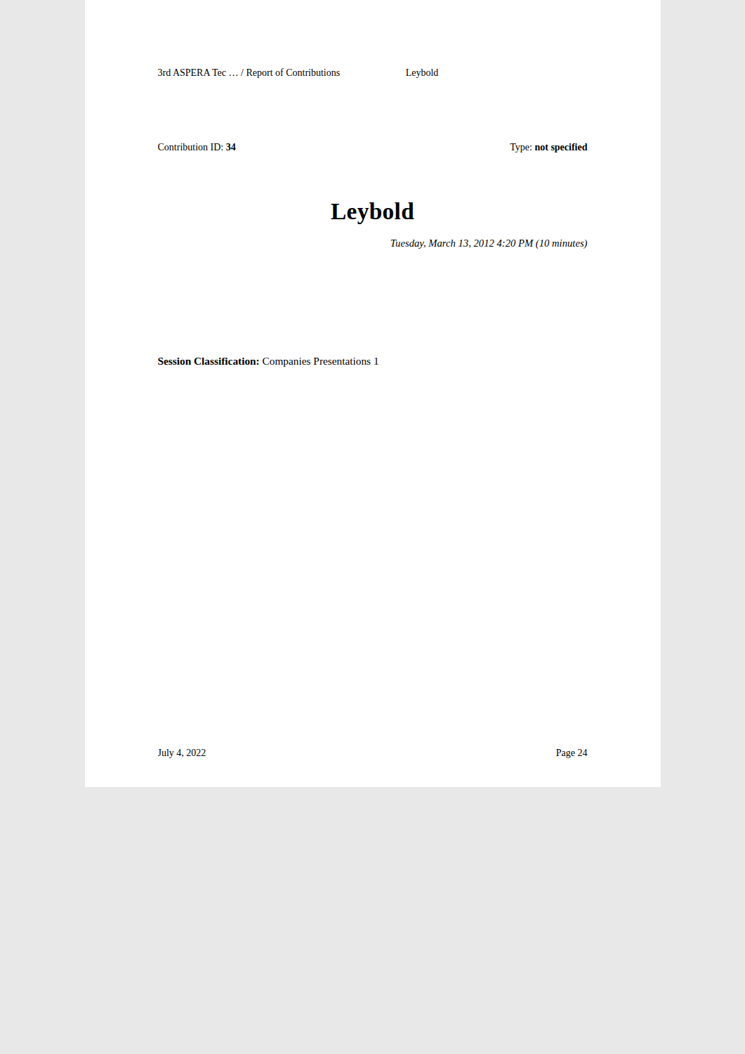3rd ASPERA Tec … / Report of Contributions Leybold
Contribution ID: 34 Type: not specified
Leybold
Tuesday, March 13, 2012 4:20 PM (10 minutes)
Session Classification: Companies Presentations 1
July 4, 2022 Page 24